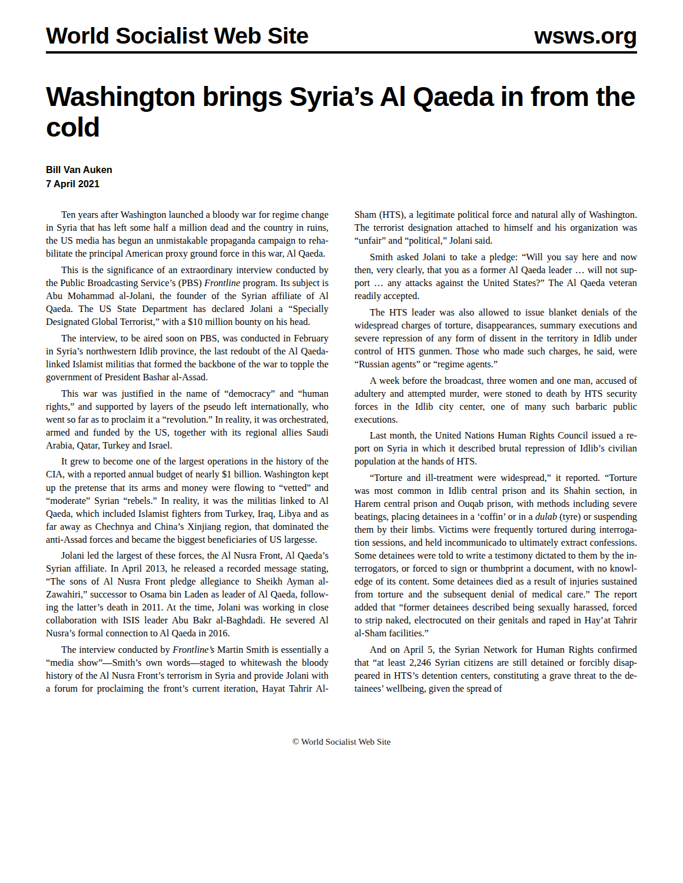World Socialist Web Site
wsws.org
Washington brings Syria’s Al Qaeda in from the cold
Bill Van Auken 7 April 2021
Ten years after Washington launched a bloody war for regime change in Syria that has left some half a million dead and the country in ruins, the US media has begun an unmistakable propaganda campaign to rehabilitate the principal American proxy ground force in this war, Al Qaeda.
This is the significance of an extraordinary interview conducted by the Public Broadcasting Service’s (PBS) Frontline program. Its subject is Abu Mohammad al-Jolani, the founder of the Syrian affiliate of Al Qaeda. The US State Department has declared Jolani a “Specially Designated Global Terrorist,” with a $10 million bounty on his head.
The interview, to be aired soon on PBS, was conducted in February in Syria’s northwestern Idlib province, the last redoubt of the Al Qaeda-linked Islamist militias that formed the backbone of the war to topple the government of President Bashar al-Assad.
This war was justified in the name of “democracy” and “human rights,” and supported by layers of the pseudo left internationally, who went so far as to proclaim it a “revolution.” In reality, it was orchestrated, armed and funded by the US, together with its regional allies Saudi Arabia, Qatar, Turkey and Israel.
It grew to become one of the largest operations in the history of the CIA, with a reported annual budget of nearly $1 billion. Washington kept up the pretense that its arms and money were flowing to “vetted” and “moderate” Syrian “rebels.” In reality, it was the militias linked to Al Qaeda, which included Islamist fighters from Turkey, Iraq, Libya and as far away as Chechnya and China’s Xinjiang region, that dominated the anti-Assad forces and became the biggest beneficiaries of US largesse.
Jolani led the largest of these forces, the Al Nusra Front, Al Qaeda’s Syrian affiliate. In April 2013, he released a recorded message stating, “The sons of Al Nusra Front pledge allegiance to Sheikh Ayman al-Zawahiri,” successor to Osama bin Laden as leader of Al Qaeda, following the latter’s death in 2011. At the time, Jolani was working in close collaboration with ISIS leader Abu Bakr al-Baghdadi. He severed Al Nusra’s formal connection to Al Qaeda in 2016.
The interview conducted by Frontline’s Martin Smith is essentially a “media show”—Smith’s own words—staged to whitewash the bloody history of the Al Nusra Front’s terrorism in Syria and provide Jolani with a forum for proclaiming the front’s current iteration, Hayat Tahrir Al-Sham (HTS), a legitimate political force and natural ally of Washington. The terrorist designation attached to himself and his organization was “unfair” and “political,” Jolani said.
Smith asked Jolani to take a pledge: “Will you say here and now then, very clearly, that you as a former Al Qaeda leader … will not support … any attacks against the United States?” The Al Qaeda veteran readily accepted.
The HTS leader was also allowed to issue blanket denials of the widespread charges of torture, disappearances, summary executions and severe repression of any form of dissent in the territory in Idlib under control of HTS gunmen. Those who made such charges, he said, were “Russian agents” or “regime agents.”
A week before the broadcast, three women and one man, accused of adultery and attempted murder, were stoned to death by HTS security forces in the Idlib city center, one of many such barbaric public executions.
Last month, the United Nations Human Rights Council issued a report on Syria in which it described brutal repression of Idlib’s civilian population at the hands of HTS.
“Torture and ill-treatment were widespread,” it reported. “Torture was most common in Idlib central prison and its Shahin section, in Harem central prison and Ouqab prison, with methods including severe beatings, placing detainees in a ‘coffin’ or in a dulab (tyre) or suspending them by their limbs. Victims were frequently tortured during interrogation sessions, and held incommunicado to ultimately extract confessions. Some detainees were told to write a testimony dictated to them by the interrogators, or forced to sign or thumbprint a document, with no knowledge of its content. Some detainees died as a result of injuries sustained from torture and the subsequent denial of medical care.” The report added that “former detainees described being sexually harassed, forced to strip naked, electrocuted on their genitals and raped in Hay’at Tahrir al-Sham facilities.”
And on April 5, the Syrian Network for Human Rights confirmed that “at least 2,246 Syrian citizens are still detained or forcibly disappeared in HTS’s detention centers, constituting a grave threat to the detainees’ wellbeing, given the spread of
© World Socialist Web Site